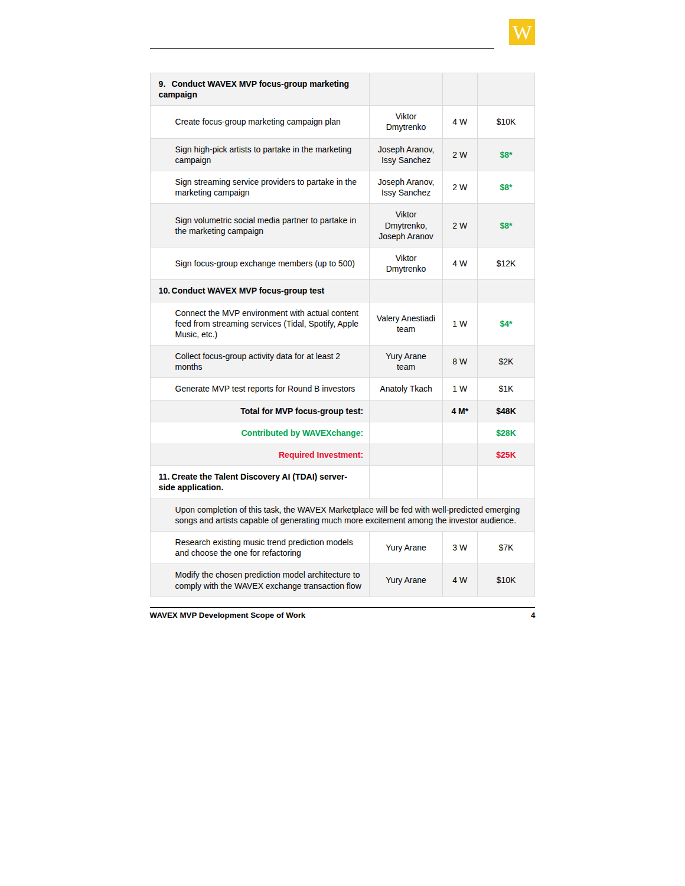W
| 9. Conduct WAVEX MVP focus-group marketing campaign | | | |
| Create focus-group marketing campaign plan | Viktor Dmytrenko | 4 W | $10K |
| Sign high-pick artists to partake in the marketing campaign | Joseph Aranov, Issy Sanchez | 2 W | $8* |
| Sign streaming service providers to partake in the marketing campaign | Joseph Aranov, Issy Sanchez | 2 W | $8* |
| Sign volumetric social media partner to partake in the marketing campaign | Viktor Dmytrenko, Joseph Aranov | 2 W | $8* |
| Sign focus-group exchange members (up to 500) | Viktor Dmytrenko | 4 W | $12K |
| 10. Conduct WAVEX MVP focus-group test | | | |
| Connect the MVP environment with actual content feed from streaming services (Tidal, Spotify, Apple Music, etc.) | Valery Anestiadi team | 1 W | $4* |
| Collect focus-group activity data for at least 2 months | Yury Arane team | 8 W | $2K |
| Generate MVP test reports for Round B investors | Anatoly Tkach | 1 W | $1K |
| Total for MVP focus-group test: | | 4 M* | $48K |
| Contributed by WAVEXchange: | | | $28K |
| Required Investment: | | | $25K |
| 11. Create the Talent Discovery AI (TDAI) server-side application. | | | |
| Upon completion of this task, the WAVEX Marketplace will be fed with well-predicted emerging songs and artists capable of generating much more excitement among the investor audience. |
| Research existing music trend prediction models and choose the one for refactoring | Yury Arane | 3 W | $7K |
| Modify the chosen prediction model architecture to comply with the WAVEX exchange transaction flow | Yury Arane | 4 W | $10K |
WAVEX MVP Development Scope of Work 4